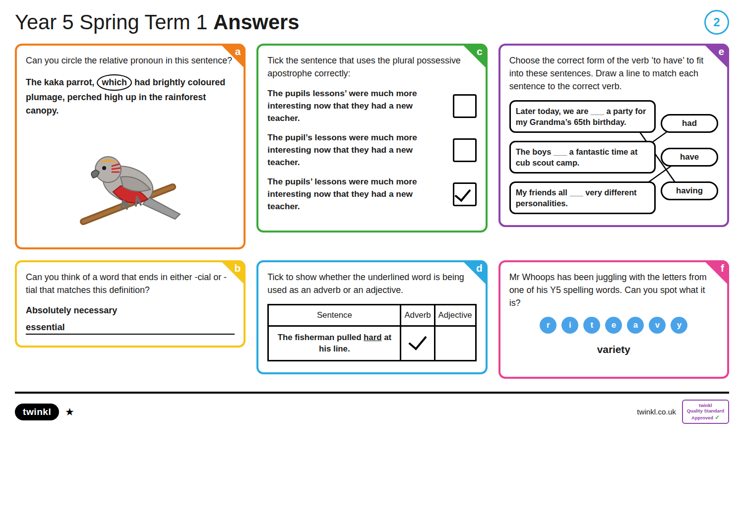Year 5 Spring Term 1 Answers
2
a
Can you circle the relative pronoun in this sentence?
The kaka parrot, which had brightly coloured plumage, perched high up in the rainforest canopy.
b
Can you think of a word that ends in either -cial or -tial that matches this definition?
Absolutely necessary
essential
c
Tick the sentence that uses the plural possessive apostrophe correctly:
The pupils lessons’ were much more interesting now that they had a new teacher.
The pupil’s lessons were much more interesting now that they had a new teacher.
The pupils’ lessons were much more interesting now that they had a new teacher.
d
Tick to show whether the underlined word is being used as an adverb or an adjective.
| Sentence | Adverb | Adjective |
| --- | --- | --- |
| The fisherman pulled hard at his line. | | |
e
Choose the correct form of the verb ’to have’ to fit into these sentences. Draw a line to match each sentence to the correct verb.
Later today, we are ___ a party for my Grandma’s 65th birthday.
The boys ___ a fantastic time at cub scout camp.
My friends all ___ very different personalities.
had
have
having
f
Mr Whoops has been juggling with the letters from one of his Y5 spelling words. Can you spot what it is?
r i t e a v y
variety
twinkl ★
twinkl.co.uk
twinkl
Quality Standard
Approved ✓